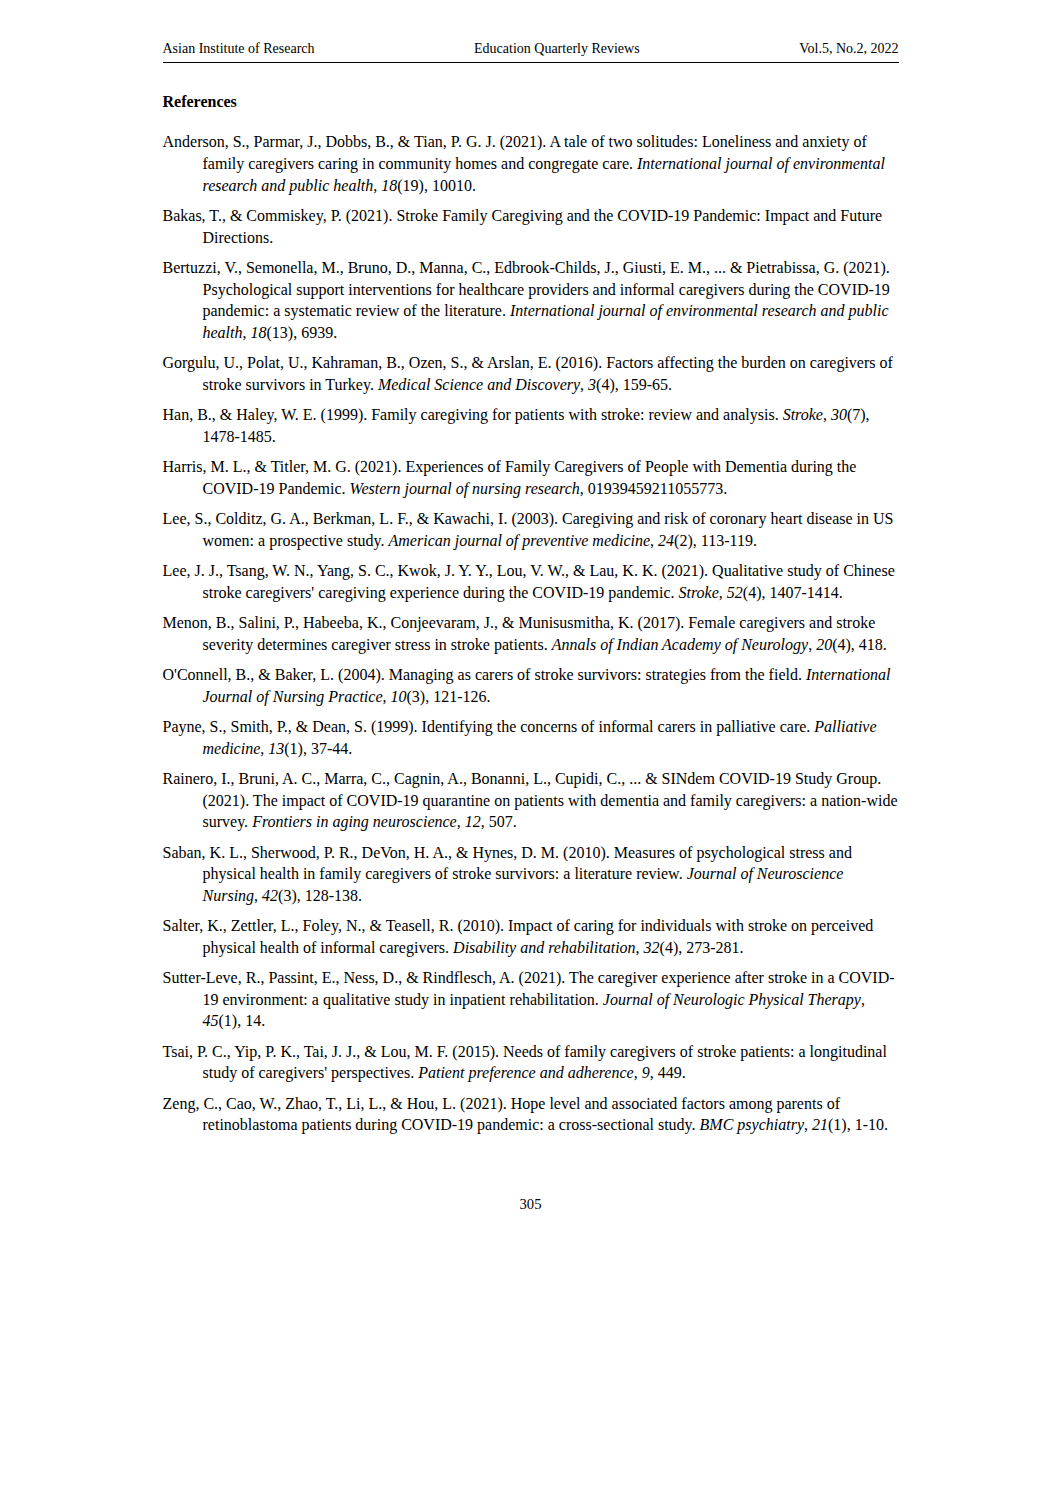Asian Institute of Research Education Quarterly Reviews Vol.5, No.2, 2022
References
Anderson, S., Parmar, J., Dobbs, B., & Tian, P. G. J. (2021). A tale of two solitudes: Loneliness and anxiety of family caregivers caring in community homes and congregate care. International journal of environmental research and public health, 18(19), 10010.
Bakas, T., & Commiskey, P. (2021). Stroke Family Caregiving and the COVID-19 Pandemic: Impact and Future Directions.
Bertuzzi, V., Semonella, M., Bruno, D., Manna, C., Edbrook-Childs, J., Giusti, E. M., ... & Pietrabissa, G. (2021). Psychological support interventions for healthcare providers and informal caregivers during the COVID-19 pandemic: a systematic review of the literature. International journal of environmental research and public health, 18(13), 6939.
Gorgulu, U., Polat, U., Kahraman, B., Ozen, S., & Arslan, E. (2016). Factors affecting the burden on caregivers of stroke survivors in Turkey. Medical Science and Discovery, 3(4), 159-65.
Han, B., & Haley, W. E. (1999). Family caregiving for patients with stroke: review and analysis. Stroke, 30(7), 1478-1485.
Harris, M. L., & Titler, M. G. (2021). Experiences of Family Caregivers of People with Dementia during the COVID-19 Pandemic. Western journal of nursing research, 01939459211055773.
Lee, S., Colditz, G. A., Berkman, L. F., & Kawachi, I. (2003). Caregiving and risk of coronary heart disease in US women: a prospective study. American journal of preventive medicine, 24(2), 113-119.
Lee, J. J., Tsang, W. N., Yang, S. C., Kwok, J. Y. Y., Lou, V. W., & Lau, K. K. (2021). Qualitative study of Chinese stroke caregivers' caregiving experience during the COVID-19 pandemic. Stroke, 52(4), 1407-1414.
Menon, B., Salini, P., Habeeba, K., Conjeevaram, J., & Munisusmitha, K. (2017). Female caregivers and stroke severity determines caregiver stress in stroke patients. Annals of Indian Academy of Neurology, 20(4), 418.
O'Connell, B., & Baker, L. (2004). Managing as carers of stroke survivors: strategies from the field. International Journal of Nursing Practice, 10(3), 121-126.
Payne, S., Smith, P., & Dean, S. (1999). Identifying the concerns of informal carers in palliative care. Palliative medicine, 13(1), 37-44.
Rainero, I., Bruni, A. C., Marra, C., Cagnin, A., Bonanni, L., Cupidi, C., ... & SINdem COVID-19 Study Group. (2021). The impact of COVID-19 quarantine on patients with dementia and family caregivers: a nation-wide survey. Frontiers in aging neuroscience, 12, 507.
Saban, K. L., Sherwood, P. R., DeVon, H. A., & Hynes, D. M. (2010). Measures of psychological stress and physical health in family caregivers of stroke survivors: a literature review. Journal of Neuroscience Nursing, 42(3), 128-138.
Salter, K., Zettler, L., Foley, N., & Teasell, R. (2010). Impact of caring for individuals with stroke on perceived physical health of informal caregivers. Disability and rehabilitation, 32(4), 273-281.
Sutter-Leve, R., Passint, E., Ness, D., & Rindflesch, A. (2021). The caregiver experience after stroke in a COVID-19 environment: a qualitative study in inpatient rehabilitation. Journal of Neurologic Physical Therapy, 45(1), 14.
Tsai, P. C., Yip, P. K., Tai, J. J., & Lou, M. F. (2015). Needs of family caregivers of stroke patients: a longitudinal study of caregivers' perspectives. Patient preference and adherence, 9, 449.
Zeng, C., Cao, W., Zhao, T., Li, L., & Hou, L. (2021). Hope level and associated factors among parents of retinoblastoma patients during COVID-19 pandemic: a cross-sectional study. BMC psychiatry, 21(1), 1-10.
305